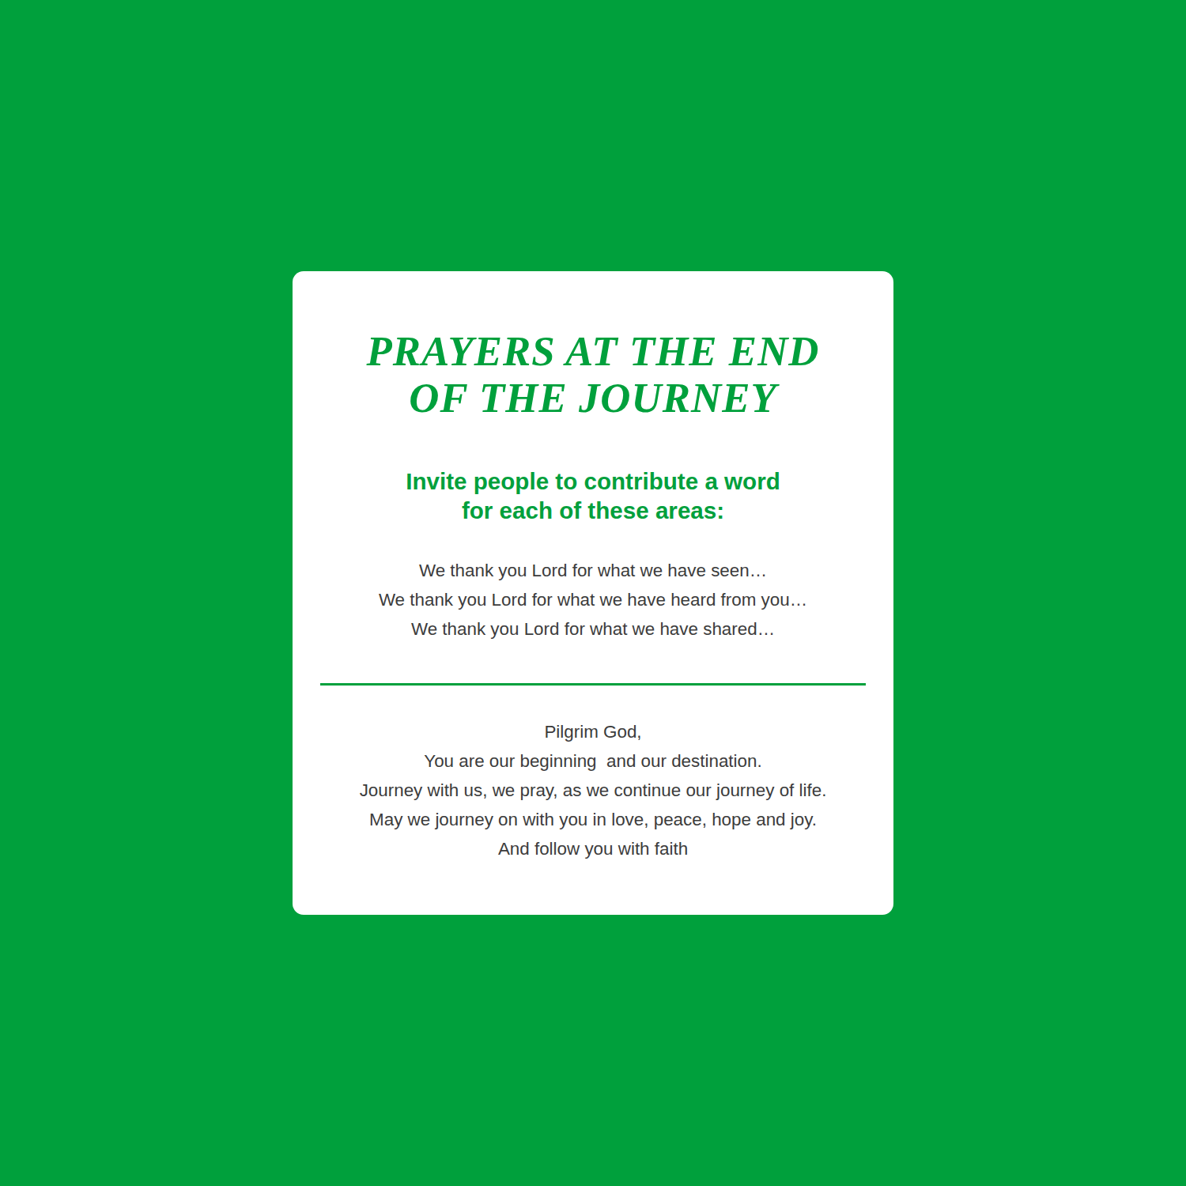Prayers at the end
of the journey
Invite people to contribute a word
for each of these areas:
We thank you Lord for what we have seen…
We thank you Lord for what we have heard from you…
We thank you Lord for what we have shared…
Pilgrim God,
You are our beginning and our destination.
Journey with us, we pray, as we continue our journey of life.
May we journey on with you in love, peace, hope and joy.
And follow you with faith